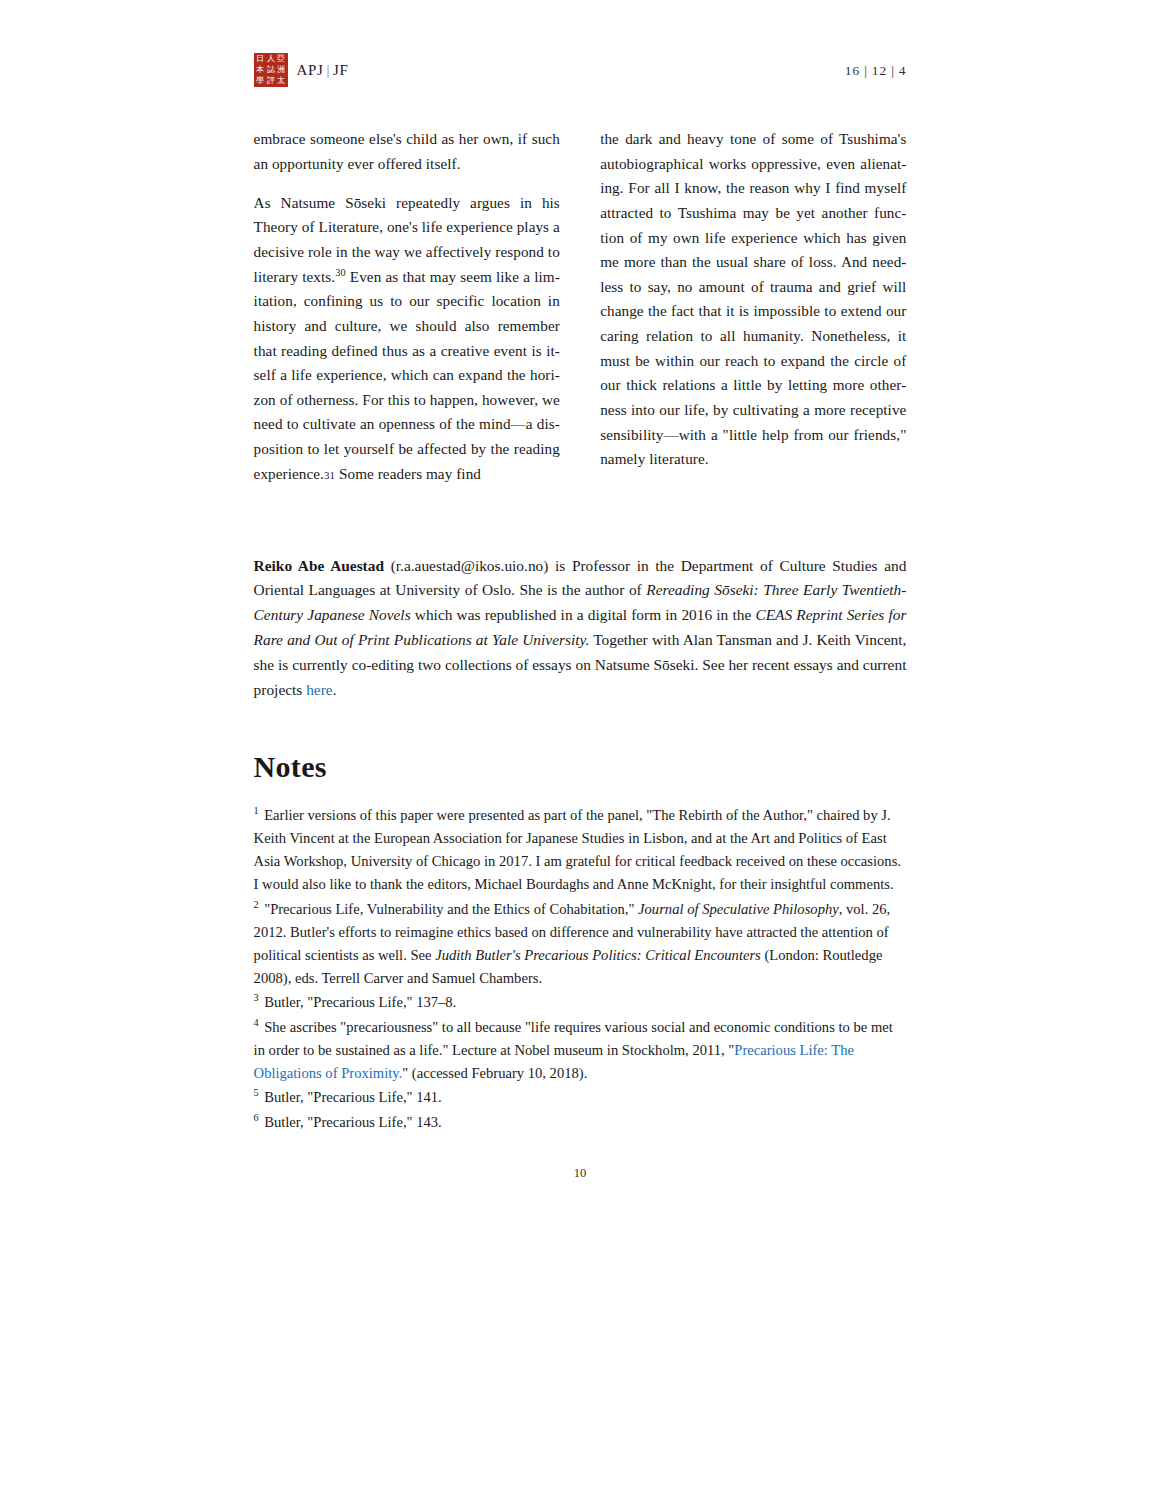日人亞 本誌洲 學評太
APJ|JF
16 | 12 | 4
embrace someone else's child as her own, if such an opportunity ever offered itself.
As Natsume Sōseki repeatedly argues in his Theory of Literature, one's life experience plays a decisive role in the way we affectively respond to literary texts.30 Even as that may seem like a limitation, confining us to our specific location in history and culture, we should also remember that reading defined thus as a creative event is itself a life experience, which can expand the horizon of otherness. For this to happen, however, we need to cultivate an openness of the mind—a disposition to let yourself be affected by the reading experience.31 Some readers may find
the dark and heavy tone of some of Tsushima's autobiographical works oppressive, even alienating. For all I know, the reason why I find myself attracted to Tsushima may be yet another function of my own life experience which has given me more than the usual share of loss. And needless to say, no amount of trauma and grief will change the fact that it is impossible to extend our caring relation to all humanity. Nonetheless, it must be within our reach to expand the circle of our thick relations a little by letting more otherness into our life, by cultivating a more receptive sensibility—with a "little help from our friends," namely literature.
Reiko Abe Auestad (r.a.auestad@ikos.uio.no) is Professor in the Department of Culture Studies and Oriental Languages at University of Oslo. She is the author of Rereading Sōseki: Three Early Twentieth-Century Japanese Novels which was republished in a digital form in 2016 in the CEAS Reprint Series for Rare and Out of Print Publications at Yale University. Together with Alan Tansman and J. Keith Vincent, she is currently co-editing two collections of essays on Natsume Sōseki. See her recent essays and current projects here.
Notes
1 Earlier versions of this paper were presented as part of the panel, "The Rebirth of the Author," chaired by J. Keith Vincent at the European Association for Japanese Studies in Lisbon, and at the Art and Politics of East Asia Workshop, University of Chicago in 2017. I am grateful for critical feedback received on these occasions. I would also like to thank the editors, Michael Bourdaghs and Anne McKnight, for their insightful comments.
2 "Precarious Life, Vulnerability and the Ethics of Cohabitation," Journal of Speculative Philosophy, vol. 26, 2012. Butler's efforts to reimagine ethics based on difference and vulnerability have attracted the attention of political scientists as well. See Judith Butler's Precarious Politics: Critical Encounters (London: Routledge 2008), eds. Terrell Carver and Samuel Chambers.
3 Butler, "Precarious Life," 137–8.
4 She ascribes "precariousness" to all because "life requires various social and economic conditions to be met in order to be sustained as a life." Lecture at Nobel museum in Stockholm, 2011, "Precarious Life: The Obligations of Proximity." (accessed February 10, 2018).
5 Butler, "Precarious Life," 141.
6 Butler, "Precarious Life," 143.
10